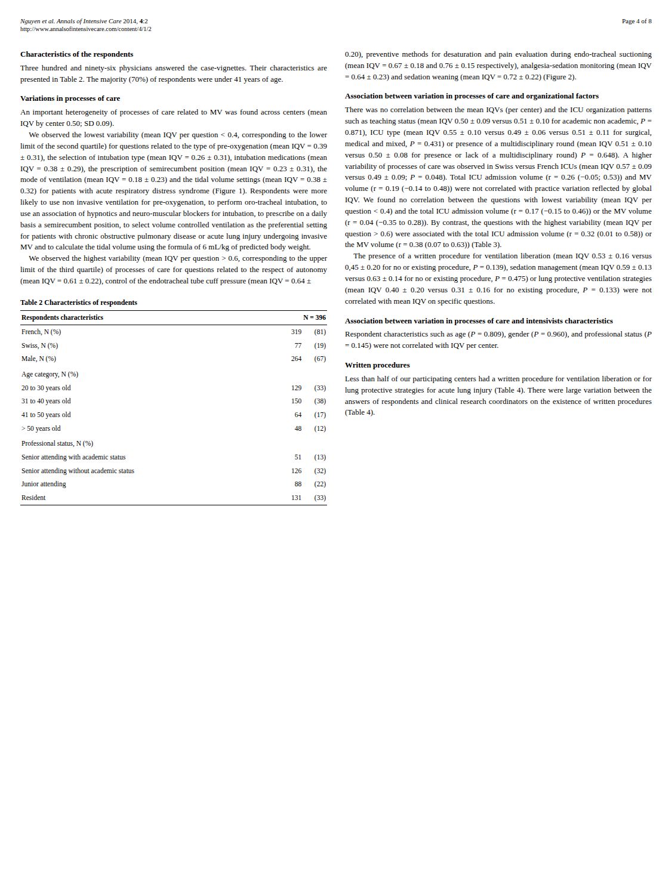Nguyen et al. Annals of Intensive Care 2014, 4:2
http://www.annalsofintensivecare.com/content/4/1/2
Page 4 of 8
Characteristics of the respondents
Three hundred and ninety-six physicians answered the case-vignettes. Their characteristics are presented in Table 2. The majority (70%) of respondents were under 41 years of age.
Variations in processes of care
An important heterogeneity of processes of care related to MV was found across centers (mean IQV by center 0.50; SD 0.09).
We observed the lowest variability (mean IQV per question < 0.4, corresponding to the lower limit of the second quartile) for questions related to the type of pre-oxygenation (mean IQV = 0.39 ± 0.31), the selection of intubation type (mean IQV = 0.26 ± 0.31), intubation medications (mean IQV = 0.38 ± 0.29), the prescription of semirecumbent position (mean IQV = 0.23 ± 0.31), the mode of ventilation (mean IQV = 0.18 ± 0.23) and the tidal volume settings (mean IQV = 0.38 ± 0.32) for patients with acute respiratory distress syndrome (Figure 1). Respondents were more likely to use non invasive ventilation for pre-oxygenation, to perform oro-tracheal intubation, to use an association of hypnotics and neuro-muscular blockers for intubation, to prescribe on a daily basis a semirecumbent position, to select volume controlled ventilation as the preferential setting for patients with chronic obstructive pulmonary disease or acute lung injury undergoing invasive MV and to calculate the tidal volume using the formula of 6 mL/kg of predicted body weight.
We observed the highest variability (mean IQV per question > 0.6, corresponding to the upper limit of the third quartile) of processes of care for questions related to the respect of autonomy (mean IQV = 0.61 ± 0.22), control of the endotracheal tube cuff pressure (mean IQV = 0.64 ±
Table 2 Characteristics of respondents
| Respondents characteristics | N = 396 |
| --- | --- |
| French, N (%) | 319 | (81) |
| Swiss, N (%) | 77 | (19) |
| Male, N (%) | 264 | (67) |
| Age category, N (%) | | |
| 20 to 30 years old | 129 | (33) |
| 31 to 40 years old | 150 | (38) |
| 41 to 50 years old | 64 | (17) |
| > 50 years old | 48 | (12) |
| Professional status, N (%) | | |
| Senior attending with academic status | 51 | (13) |
| Senior attending without academic status | 126 | (32) |
| Junior attending | 88 | (22) |
| Resident | 131 | (33) |
0.20), preventive methods for desaturation and pain evaluation during endo-tracheal suctioning (mean IQV = 0.67 ± 0.18 and 0.76 ± 0.15 respectively), analgesia-sedation monitoring (mean IQV = 0.64 ± 0.23) and sedation weaning (mean IQV = 0.72 ± 0.22) (Figure 2).
Association between variation in processes of care and organizational factors
There was no correlation between the mean IQVs (per center) and the ICU organization patterns such as teaching status (mean IQV 0.50 ± 0.09 versus 0.51 ± 0.10 for academic non academic, P = 0.871), ICU type (mean IQV 0.55 ± 0.10 versus 0.49 ± 0.06 versus 0.51 ± 0.11 for surgical, medical and mixed, P = 0.431) or presence of a multidisciplinary round (mean IQV 0.51 ± 0.10 versus 0.50 ± 0.08 for presence or lack of a multidisciplinary round) P = 0.648). A higher variability of processes of care was observed in Swiss versus French ICUs (mean IQV 0.57 ± 0.09 versus 0.49 ± 0.09; P = 0.048). Total ICU admission volume (r = 0.26 (−0.05; 0.53)) and MV volume (r = 0.19 (−0.14 to 0.48)) were not correlated with practice variation reflected by global IQV. We found no correlation between the questions with lowest variability (mean IQV per question < 0.4) and the total ICU admission volume (r = 0.17 (−0.15 to 0.46)) or the MV volume (r = 0.04 (−0.35 to 0.28)). By contrast, the questions with the highest variability (mean IQV per question > 0.6) were associated with the total ICU admission volume (r = 0.32 (0.01 to 0.58)) or the MV volume (r = 0.38 (0.07 to 0.63)) (Table 3).
The presence of a written procedure for ventilation liberation (mean IQV 0.53 ± 0.16 versus 0,45 ± 0.20 for no or existing procedure, P = 0.139), sedation management (mean IQV 0.59 ± 0.13 versus 0.63 ± 0.14 for no or existing procedure, P = 0.475) or lung protective ventilation strategies (mean IQV 0.40 ± 0.20 versus 0.31 ± 0.16 for no existing procedure, P = 0.133) were not correlated with mean IQV on specific questions.
Association between variation in processes of care and intensivists characteristics
Respondent characteristics such as age (P = 0.809), gender (P = 0.960), and professional status (P = 0.145) were not correlated with IQV per center.
Written procedures
Less than half of our participating centers had a written procedure for ventilation liberation or for lung protective strategies for acute lung injury (Table 4). There were large variation between the answers of respondents and clinical research coordinators on the existence of written procedures (Table 4).